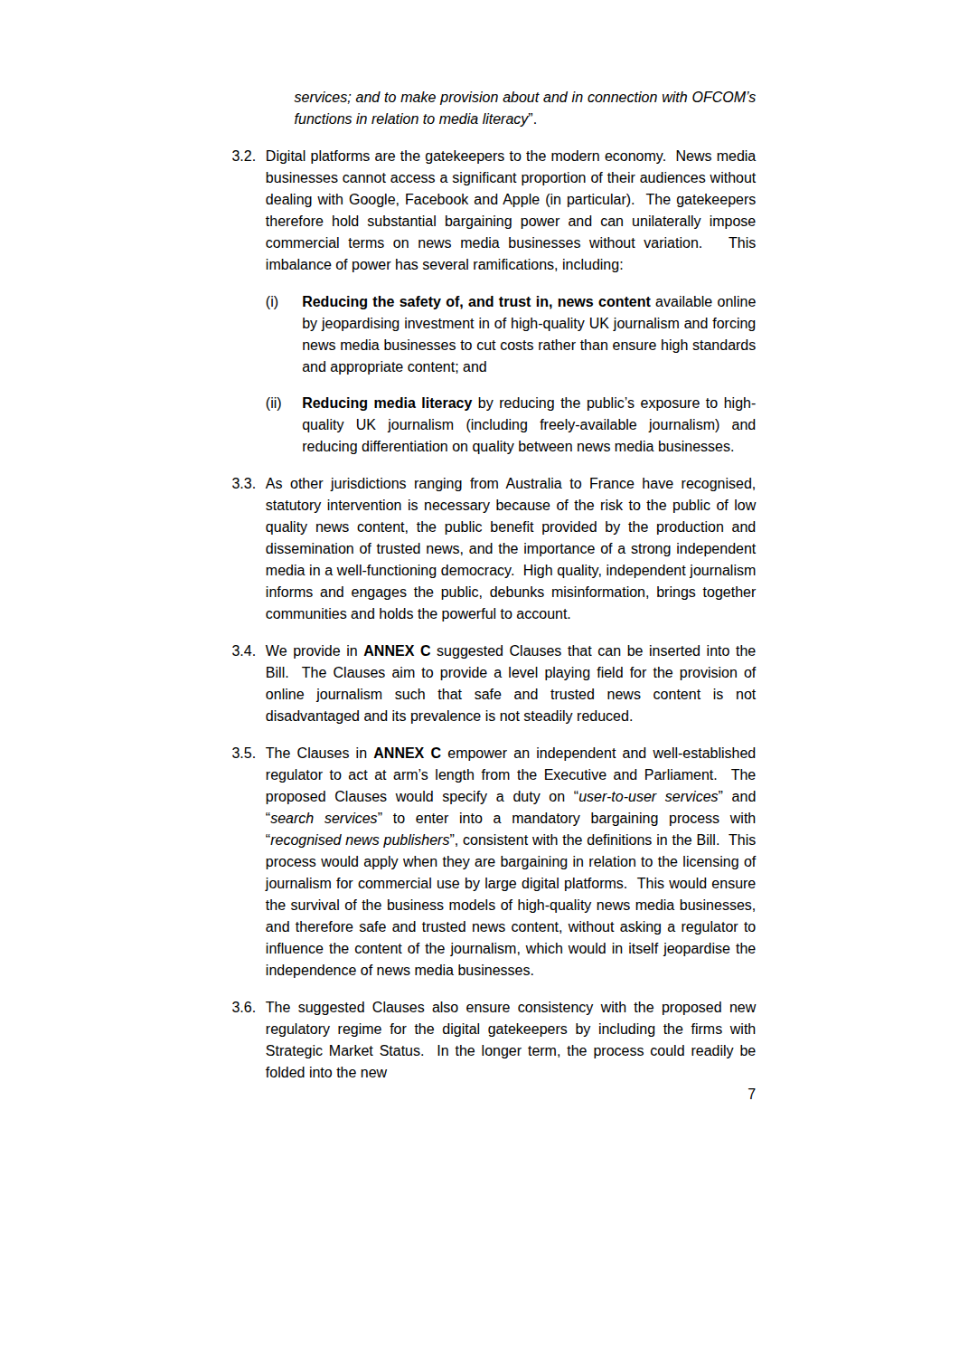services; and to make provision about and in connection with OFCOM’s functions in relation to media literacy”.
3.2.
Digital platforms are the gatekeepers to the modern economy. News media businesses cannot access a significant proportion of their audiences without dealing with Google, Facebook and Apple (in particular). The gatekeepers therefore hold substantial bargaining power and can unilaterally impose commercial terms on news media businesses without variation. This imbalance of power has several ramifications, including:
(i)
Reducing the safety of, and trust in, news content available online by jeopardising investment in of high-quality UK journalism and forcing news media businesses to cut costs rather than ensure high standards and appropriate content; and
(ii)
Reducing media literacy by reducing the public’s exposure to high-quality UK journalism (including freely-available journalism) and reducing differentiation on quality between news media businesses.
3.3.
As other jurisdictions ranging from Australia to France have recognised, statutory intervention is necessary because of the risk to the public of low quality news content, the public benefit provided by the production and dissemination of trusted news, and the importance of a strong independent media in a well-functioning democracy. High quality, independent journalism informs and engages the public, debunks misinformation, brings together communities and holds the powerful to account.
3.4.
We provide in ANNEX C suggested Clauses that can be inserted into the Bill. The Clauses aim to provide a level playing field for the provision of online journalism such that safe and trusted news content is not disadvantaged and its prevalence is not steadily reduced.
3.5.
The Clauses in ANNEX C empower an independent and well-established regulator to act at arm’s length from the Executive and Parliament. The proposed Clauses would specify a duty on “user-to-user services” and “search services” to enter into a mandatory bargaining process with “recognised news publishers”, consistent with the definitions in the Bill. This process would apply when they are bargaining in relation to the licensing of journalism for commercial use by large digital platforms. This would ensure the survival of the business models of high-quality news media businesses, and therefore safe and trusted news content, without asking a regulator to influence the content of the journalism, which would in itself jeopardise the independence of news media businesses.
3.6.
The suggested Clauses also ensure consistency with the proposed new regulatory regime for the digital gatekeepers by including the firms with Strategic Market Status. In the longer term, the process could readily be folded into the new
7